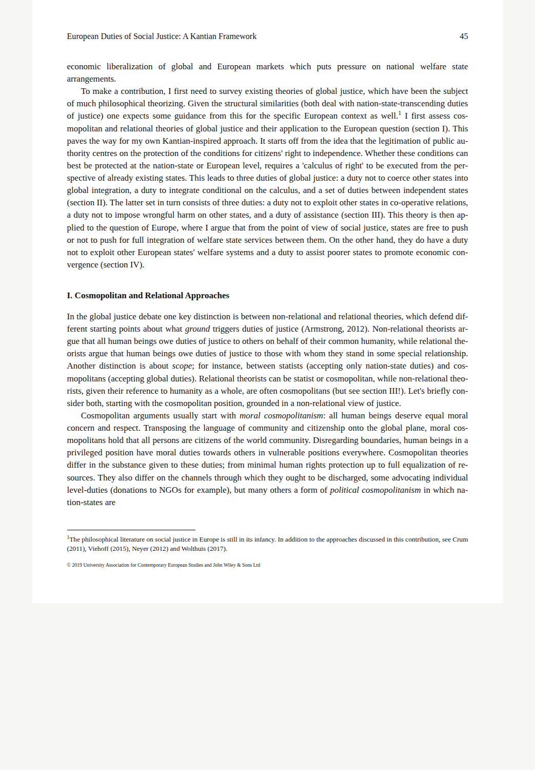European Duties of Social Justice: A Kantian Framework 45
economic liberalization of global and European markets which puts pressure on national welfare state arrangements.
To make a contribution, I first need to survey existing theories of global justice, which have been the subject of much philosophical theorizing. Given the structural similarities (both deal with nation-state-transcending duties of justice) one expects some guidance from this for the specific European context as well.1 I first assess cosmopolitan and relational theories of global justice and their application to the European question (section I). This paves the way for my own Kantian-inspired approach. It starts off from the idea that the legitimation of public authority centres on the protection of the conditions for citizens' right to independence. Whether these conditions can best be protected at the nation-state or European level, requires a 'calculus of right' to be executed from the perspective of already existing states. This leads to three duties of global justice: a duty not to coerce other states into global integration, a duty to integrate conditional on the calculus, and a set of duties between independent states (section II). The latter set in turn consists of three duties: a duty not to exploit other states in co-operative relations, a duty not to impose wrongful harm on other states, and a duty of assistance (section III). This theory is then applied to the question of Europe, where I argue that from the point of view of social justice, states are free to push or not to push for full integration of welfare state services between them. On the other hand, they do have a duty not to exploit other European states' welfare systems and a duty to assist poorer states to promote economic convergence (section IV).
I. Cosmopolitan and Relational Approaches
In the global justice debate one key distinction is between non-relational and relational theories, which defend different starting points about what ground triggers duties of justice (Armstrong, 2012). Non-relational theorists argue that all human beings owe duties of justice to others on behalf of their common humanity, while relational theorists argue that human beings owe duties of justice to those with whom they stand in some special relationship. Another distinction is about scope; for instance, between statists (accepting only nation-state duties) and cosmopolitans (accepting global duties). Relational theorists can be statist or cosmopolitan, while non-relational theorists, given their reference to humanity as a whole, are often cosmopolitans (but see section III!). Let's briefly consider both, starting with the cosmopolitan position, grounded in a non-relational view of justice.
Cosmopolitan arguments usually start with moral cosmopolitanism: all human beings deserve equal moral concern and respect. Transposing the language of community and citizenship onto the global plane, moral cosmopolitans hold that all persons are citizens of the world community. Disregarding boundaries, human beings in a privileged position have moral duties towards others in vulnerable positions everywhere. Cosmopolitan theories differ in the substance given to these duties; from minimal human rights protection up to full equalization of resources. They also differ on the channels through which they ought to be discharged, some advocating individual level-duties (donations to NGOs for example), but many others a form of political cosmopolitanism in which nation-states are
1The philosophical literature on social justice in Europe is still in its infancy. In addition to the approaches discussed in this contribution, see Crum (2011), Viehoff (2015), Neyer (2012) and Wolthuis (2017).
© 2019 University Association for Contemporary European Studies and John Wiley & Sons Ltd